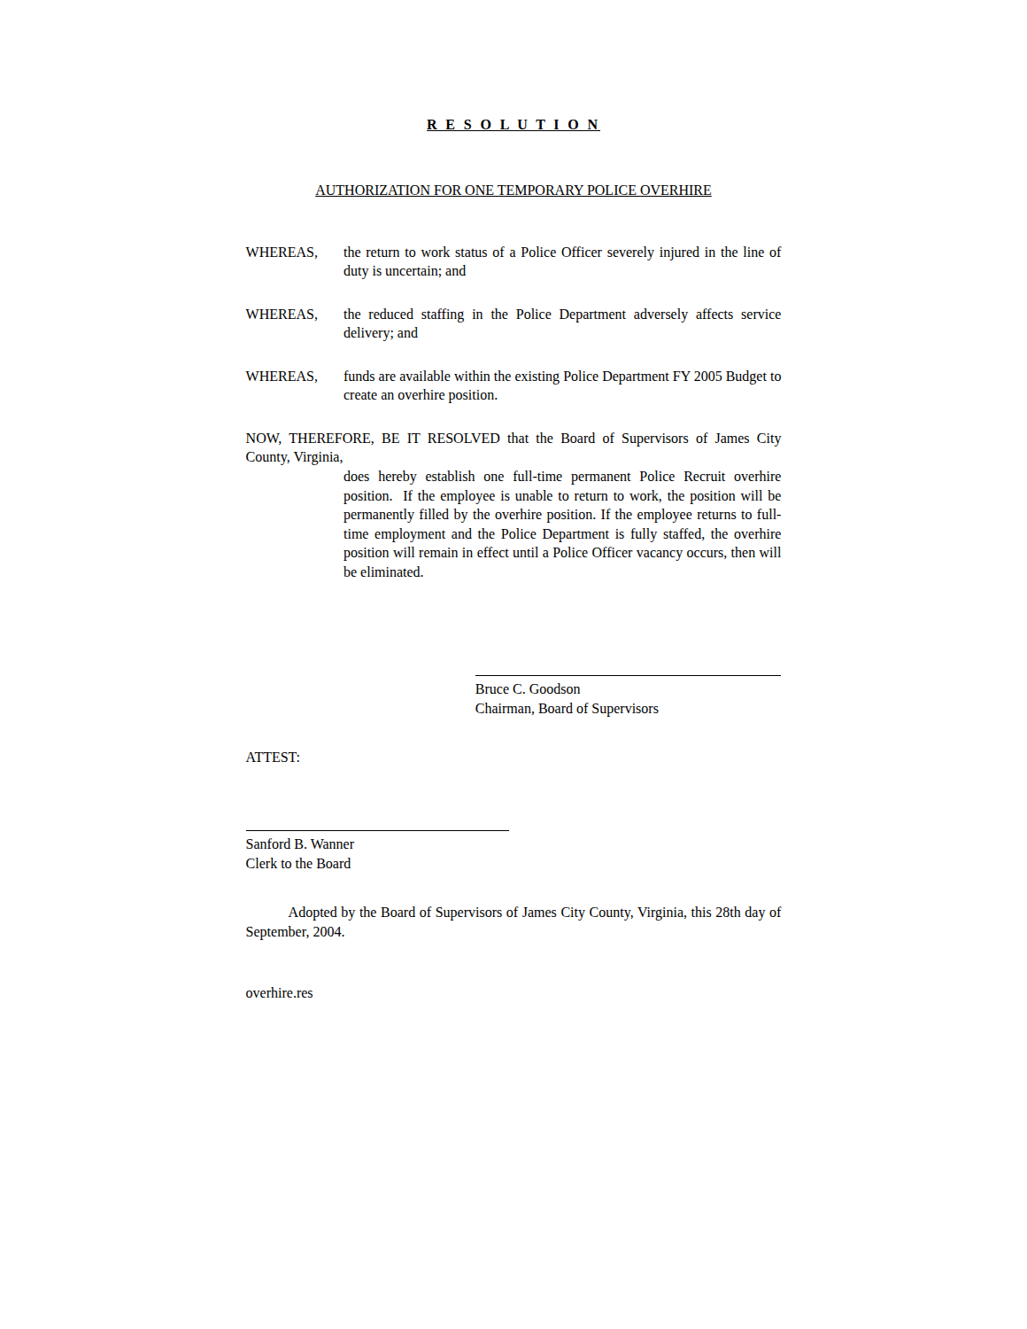R E S O L U T I O N
AUTHORIZATION FOR ONE TEMPORARY POLICE OVERHIRE
WHEREAS,
the return to work status of a Police Officer severely injured in the line of duty is uncertain; and
WHEREAS,
the reduced staffing in the Police Department adversely affects service delivery; and
WHEREAS,
funds are available within the existing Police Department FY 2005 Budget to create an overhire position.
NOW, THEREFORE, BE IT RESOLVED that the Board of Supervisors of James City County, Virginia,
does hereby establish one full-time permanent Police Recruit overhire position. If the employee is unable to return to work, the position will be permanently filled by the overhire position. If the employee returns to full-time employment and the Police Department is fully staffed, the overhire position will remain in effect until a Police Officer vacancy occurs, then will be eliminated.
Bruce C. Goodson
Chairman, Board of Supervisors
ATTEST:
Sanford B. Wanner
Clerk to the Board
Adopted by the Board of Supervisors of James City County, Virginia, this 28th day of September, 2004.
overhire.res